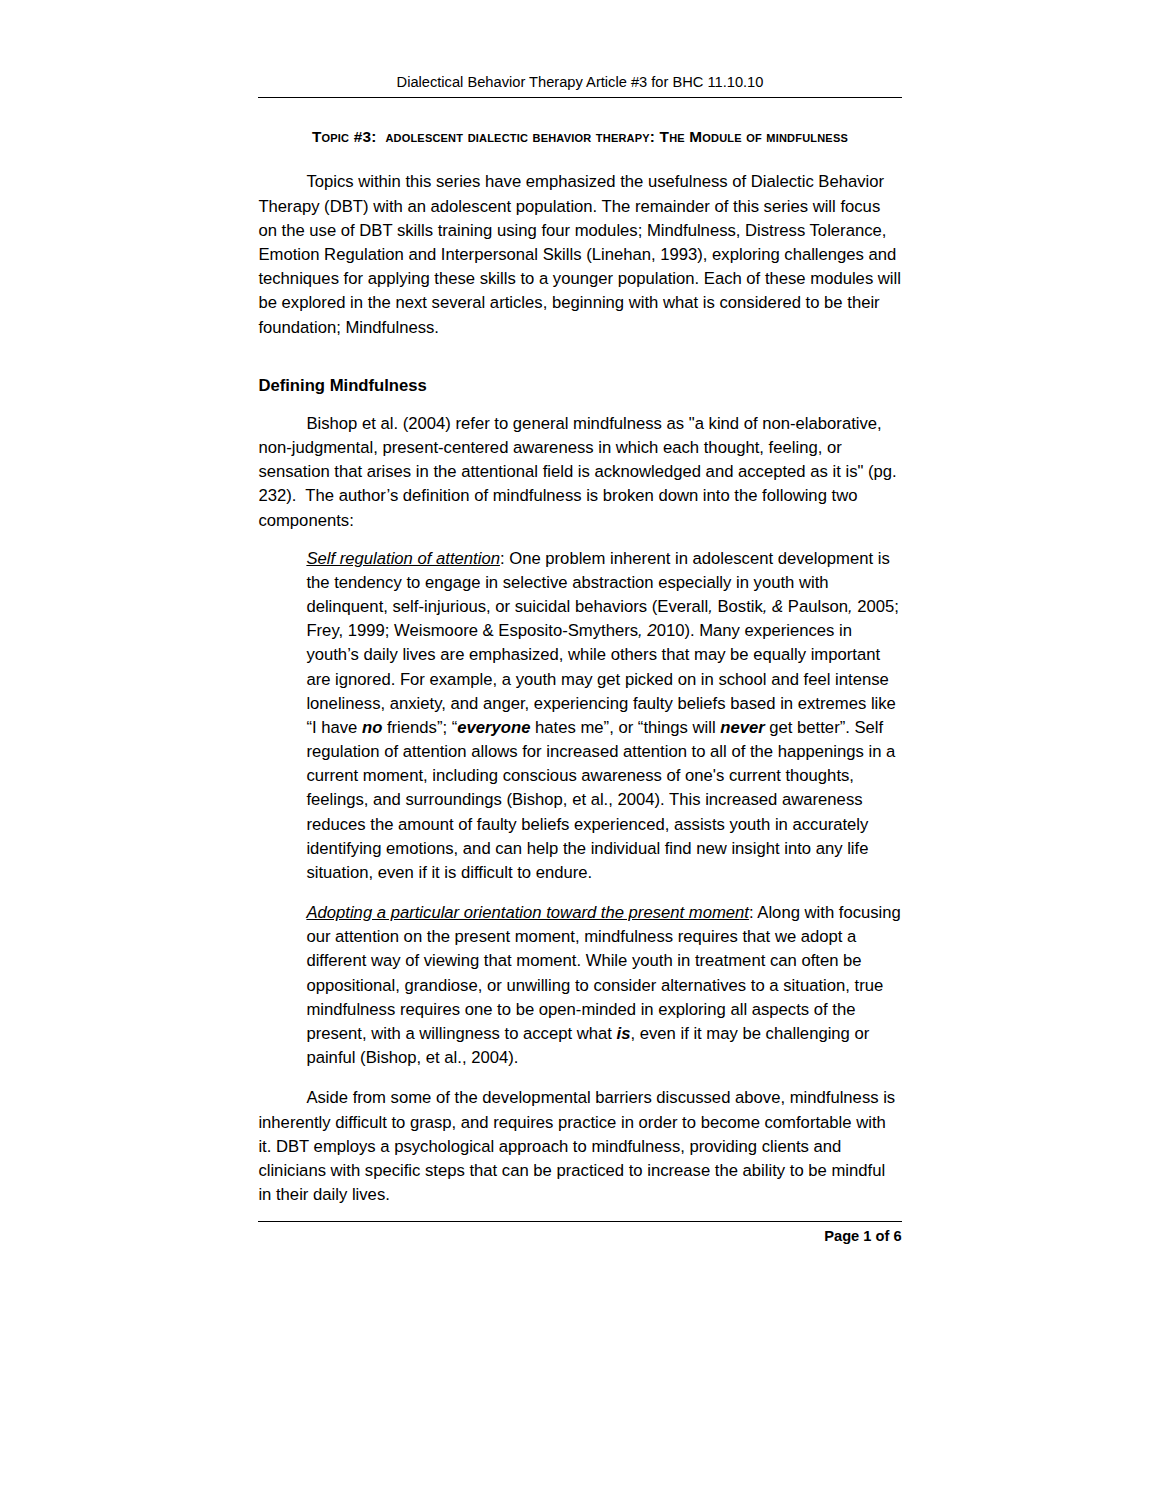Dialectical Behavior Therapy Article #3 for BHC 11.10.10
Topic #3: adolescent dialectic behavior therapy: The Module of mindfulness
Topics within this series have emphasized the usefulness of Dialectic Behavior Therapy (DBT) with an adolescent population. The remainder of this series will focus on the use of DBT skills training using four modules; Mindfulness, Distress Tolerance, Emotion Regulation and Interpersonal Skills (Linehan, 1993), exploring challenges and techniques for applying these skills to a younger population. Each of these modules will be explored in the next several articles, beginning with what is considered to be their foundation; Mindfulness.
Defining Mindfulness
Bishop et al. (2004) refer to general mindfulness as "a kind of non-elaborative, non-judgmental, present-centered awareness in which each thought, feeling, or sensation that arises in the attentional field is acknowledged and accepted as it is" (pg. 232). The author’s definition of mindfulness is broken down into the following two components:
Self regulation of attention: One problem inherent in adolescent development is the tendency to engage in selective abstraction especially in youth with delinquent, self-injurious, or suicidal behaviors (Everall, Bostik, & Paulson, 2005; Frey, 1999; Weismoore & Esposito-Smythers, 2010). Many experiences in youth’s daily lives are emphasized, while others that may be equally important are ignored. For example, a youth may get picked on in school and feel intense loneliness, anxiety, and anger, experiencing faulty beliefs based in extremes like “I have no friends”; “everyone hates me”, or “things will never get better”. Self regulation of attention allows for increased attention to all of the happenings in a current moment, including conscious awareness of one's current thoughts, feelings, and surroundings (Bishop, et al., 2004). This increased awareness reduces the amount of faulty beliefs experienced, assists youth in accurately identifying emotions, and can help the individual find new insight into any life situation, even if it is difficult to endure.
Adopting a particular orientation toward the present moment: Along with focusing our attention on the present moment, mindfulness requires that we adopt a different way of viewing that moment. While youth in treatment can often be oppositional, grandiose, or unwilling to consider alternatives to a situation, true mindfulness requires one to be open-minded in exploring all aspects of the present, with a willingness to accept what is, even if it may be challenging or painful (Bishop, et al., 2004).
Aside from some of the developmental barriers discussed above, mindfulness is inherently difficult to grasp, and requires practice in order to become comfortable with it. DBT employs a psychological approach to mindfulness, providing clients and clinicians with specific steps that can be practiced to increase the ability to be mindful in their daily lives.
Page 1 of 6